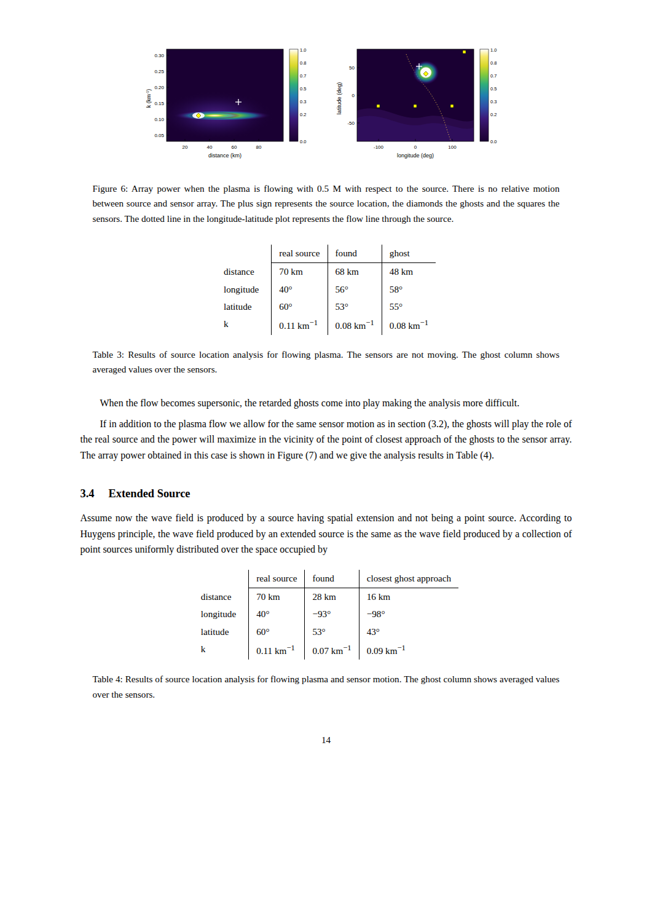0.05 0.10 0.15 0.20 0.25 0.30 k (km-1) 20 40 60 80 distance (km) 1.0 0.8 0.7 0.5 0.3 0.2 0.0
-50 0 50 latitude (deg) -100 0 100 longitude (deg) 1.0 0.8 0.7 0.5 0.3 0.2 0.0
Figure 6: Array power when the plasma is flowing with 0.5 M with respect to the source. There is no relative motion between source and sensor array. The plus sign represents the source location, the diamonds the ghosts and the squares the sensors. The dotted line in the longitude-latitude plot represents the flow line through the source.
| | real source | found | ghost |
| --- | --- | --- | --- |
| distance | 70 km | 68 km | 48 km |
| longitude | 40° | 56° | 58° |
| latitude | 60° | 53° | 55° |
| k | 0.11 km −1 | 0.08 km −1 | 0.08 km −1 |
Table 3: Results of source location analysis for flowing plasma. The sensors are not moving. The ghost column shows averaged values over the sensors.
When the flow becomes supersonic, the retarded ghosts come into play making the analysis more difficult.
If in addition to the plasma flow we allow for the same sensor motion as in section (3.2), the ghosts will play the role of the real source and the power will maximize in the vicinity of the point of closest approach of the ghosts to the sensor array. The array power obtained in this case is shown in Figure (7) and we give the analysis results in Table (4).
3.4 Extended Source
Assume now the wave field is produced by a source having spatial extension and not being a point source. According to Huygens principle, the wave field produced by an extended source is the same as the wave field produced by a collection of point sources uniformly distributed over the space occupied by
| | real source | found | closest ghost approach |
| --- | --- | --- | --- |
| distance | 70 km | 28 km | 16 km |
| longitude | 40° | −93° | −98° |
| latitude | 60° | 53° | 43° |
| k | 0.11 km −1 | 0.07 km −1 | 0.09 km −1 |
Table 4: Results of source location analysis for flowing plasma and sensor motion. The ghost column shows averaged values over the sensors.
14